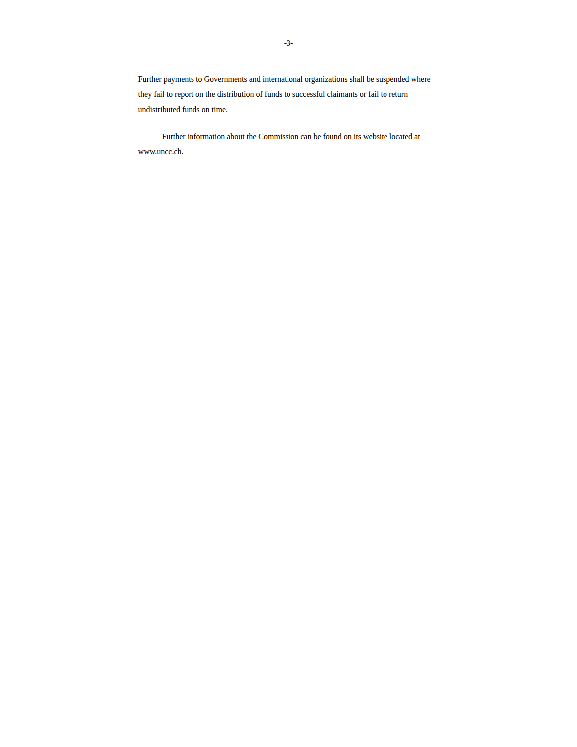-3-
Further payments to Governments and international organizations shall be suspended where they fail to report on the distribution of funds to successful claimants or fail to return undistributed funds on time.
Further information about the Commission can be found on its website located at www.uncc.ch.